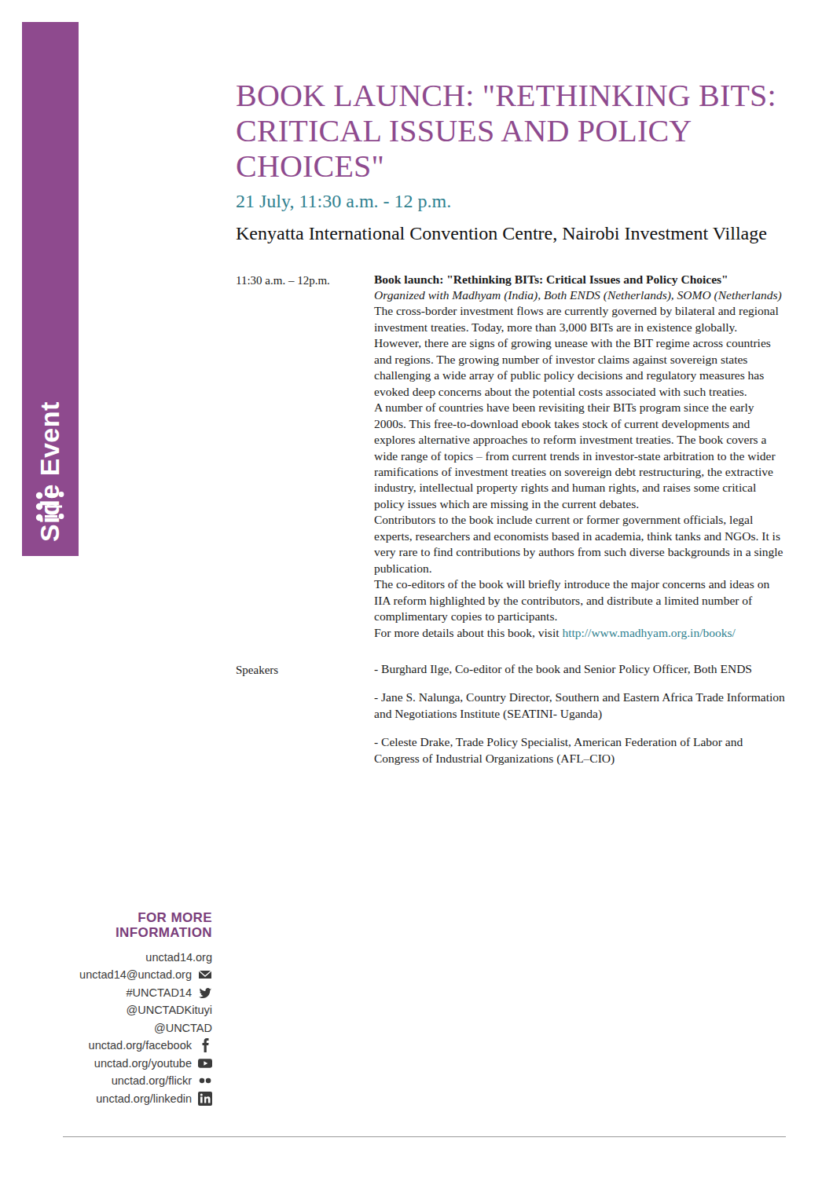Side Event
BOOK LAUNCH: "RETHINKING BITS: CRITICAL ISSUES AND POLICY CHOICES"
21 July, 11:30 a.m. - 12 p.m.
Kenyatta International Convention Centre, Nairobi Investment Village
11:30 a.m. – 12p.m.
Book launch: "Rethinking BITs: Critical Issues and Policy Choices"
Organized with Madhyam (India), Both ENDS (Netherlands), SOMO (Netherlands)
The cross-border investment flows are currently governed by bilateral and regional investment treaties. Today, more than 3,000 BITs are in existence globally. However, there are signs of growing unease with the BIT regime across countries and regions. The growing number of investor claims against sovereign states challenging a wide array of public policy decisions and regulatory measures has evoked deep concerns about the potential costs associated with such treaties.
A number of countries have been revisiting their BITs program since the early 2000s. This free-to-download ebook takes stock of current developments and explores alternative approaches to reform investment treaties. The book covers a wide range of topics – from current trends in investor-state arbitration to the wider ramifications of investment treaties on sovereign debt restructuring, the extractive industry, intellectual property rights and human rights, and raises some critical policy issues which are missing in the current debates.
Contributors to the book include current or former government officials, legal experts, researchers and economists based in academia, think tanks and NGOs. It is very rare to find contributions by authors from such diverse backgrounds in a single publication.
The co-editors of the book will briefly introduce the major concerns and ideas on IIA reform highlighted by the contributors, and distribute a limited number of complimentary copies to participants.
For more details about this book, visit http://www.madhyam.org.in/books/
Speakers
- Burghard Ilge, Co-editor of the book and Senior Policy Officer, Both ENDS
- Jane S. Nalunga, Country Director, Southern and Eastern Africa Trade Information and Negotiations Institute (SEATINI- Uganda)
- Celeste Drake, Trade Policy Specialist, American Federation of Labor and Congress of Industrial Organizations (AFL–CIO)
FOR MORE
INFORMATION
unctad14.org
unctad14@unctad.org
#UNCTAD14
@UNCTADKituyi
@UNCTAD
unctad.org/facebook
unctad.org/youtube
unctad.org/flickr
unctad.org/linkedin